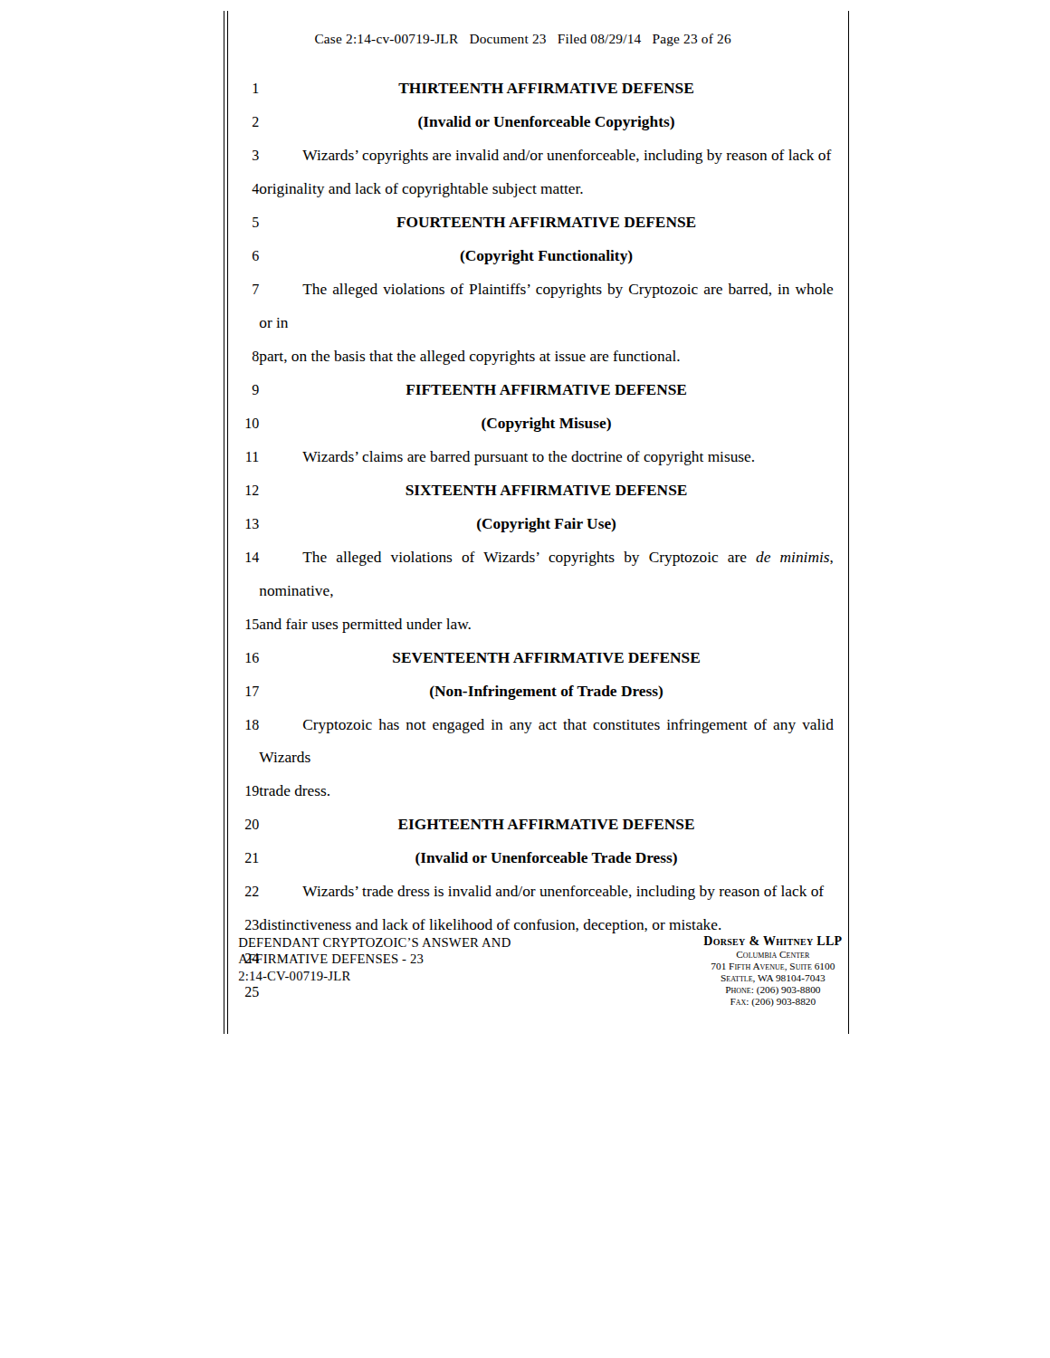Case 2:14-cv-00719-JLR Document 23 Filed 08/29/14 Page 23 of 26
| 1 | THIRTEENTH AFFIRMATIVE DEFENSE |
| 2 | (Invalid or Unenforceable Copyrights) |
| 3 | Wizards’ copyrights are invalid and/or unenforceable, including by reason of lack of |
| 4 | originality and lack of copyrightable subject matter. |
| 5 | FOURTEENTH AFFIRMATIVE DEFENSE |
| 6 | (Copyright Functionality) |
| 7 | The alleged violations of Plaintiffs’ copyrights by Cryptozoic are barred, in whole or in |
| 8 | part, on the basis that the alleged copyrights at issue are functional. |
| 9 | FIFTEENTH AFFIRMATIVE DEFENSE |
| 10 | (Copyright Misuse) |
| 11 | Wizards’ claims are barred pursuant to the doctrine of copyright misuse. |
| 12 | SIXTEENTH AFFIRMATIVE DEFENSE |
| 13 | (Copyright Fair Use) |
| 14 | The alleged violations of Wizards’ copyrights by Cryptozoic are de minimis , nominative, |
| 15 | and fair uses permitted under law. |
| 16 | SEVENTEENTH AFFIRMATIVE DEFENSE |
| 17 | (Non-Infringement of Trade Dress) |
| 18 | Cryptozoic has not engaged in any act that constitutes infringement of any valid Wizards |
| 19 | trade dress. |
| 20 | EIGHTEENTH AFFIRMATIVE DEFENSE |
| 21 | (Invalid or Unenforceable Trade Dress) |
| 22 | Wizards’ trade dress is invalid and/or unenforceable, including by reason of lack of |
| 23 | distinctiveness and lack of likelihood of confusion, deception, or mistake. |
| 24 | |
| 25 | |
DEFENDANT CRYPTOZOIC’S ANSWER AND
AFFIRMATIVE DEFENSES - 23
2:14-CV-00719-JLR
Dorsey & Whitney LLP
Columbia Center
701 Fifth Avenue, Suite 6100
Seattle, WA 98104-7043
Phone: (206) 903-8800
Fax: (206) 903-8820